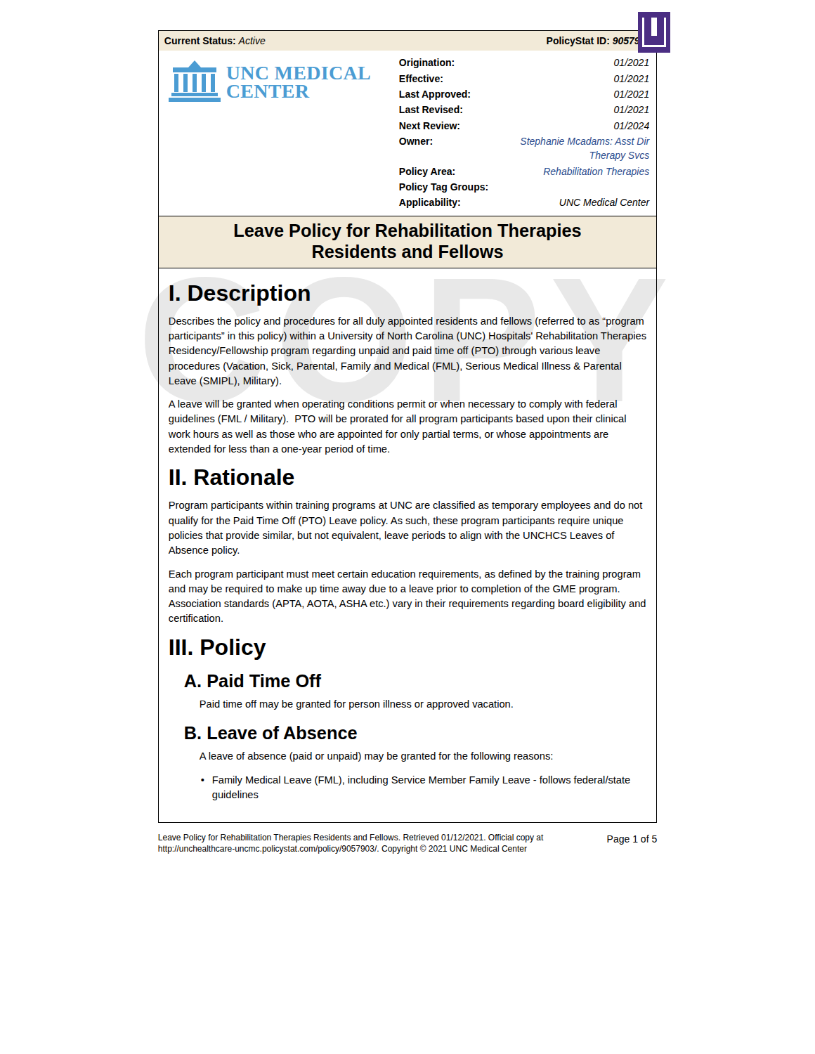COPY
Current Status: Active
PolicyStat ID: 9057903
UNC MEDICAL
CENTER
| Origination: | 01/2021 |
| Effective: | 01/2021 |
| Last Approved: | 01/2021 |
| Last Revised: | 01/2021 |
| Next Review: | 01/2024 |
| Owner: | Stephanie Mcadams: Asst Dir Therapy Svcs |
| Policy Area: | Rehabilitation Therapies |
| Policy Tag Groups: | |
| Applicability: | UNC Medical Center |
Leave Policy for Rehabilitation Therapies
Residents and Fellows
I. Description
Describes the policy and procedures for all duly appointed residents and fellows (referred to as “program participants” in this policy) within a University of North Carolina (UNC) Hospitals' Rehabilitation Therapies Residency/Fellowship program regarding unpaid and paid time off (PTO) through various leave procedures (Vacation, Sick, Parental, Family and Medical (FML), Serious Medical Illness & Parental Leave (SMIPL), Military).
A leave will be granted when operating conditions permit or when necessary to comply with federal guidelines (FML / Military). PTO will be prorated for all program participants based upon their clinical work hours as well as those who are appointed for only partial terms, or whose appointments are extended for less than a one-year period of time.
II. Rationale
Program participants within training programs at UNC are classified as temporary employees and do not qualify for the Paid Time Off (PTO) Leave policy. As such, these program participants require unique policies that provide similar, but not equivalent, leave periods to align with the UNCHCS Leaves of Absence policy.
Each program participant must meet certain education requirements, as defined by the training program and may be required to make up time away due to a leave prior to completion of the GME program. Association standards (APTA, AOTA, ASHA etc.) vary in their requirements regarding board eligibility and certification.
III. Policy
A. Paid Time Off
Paid time off may be granted for person illness or approved vacation.
B. Leave of Absence
A leave of absence (paid or unpaid) may be granted for the following reasons:
Family Medical Leave (FML), including Service Member Family Leave - follows federal/state guidelines
Leave Policy for Rehabilitation Therapies Residents and Fellows. Retrieved 01/12/2021. Official copy at http://unchealthcare-uncmc.policystat.com/policy/9057903/. Copyright © 2021 UNC Medical Center
Page 1 of 5